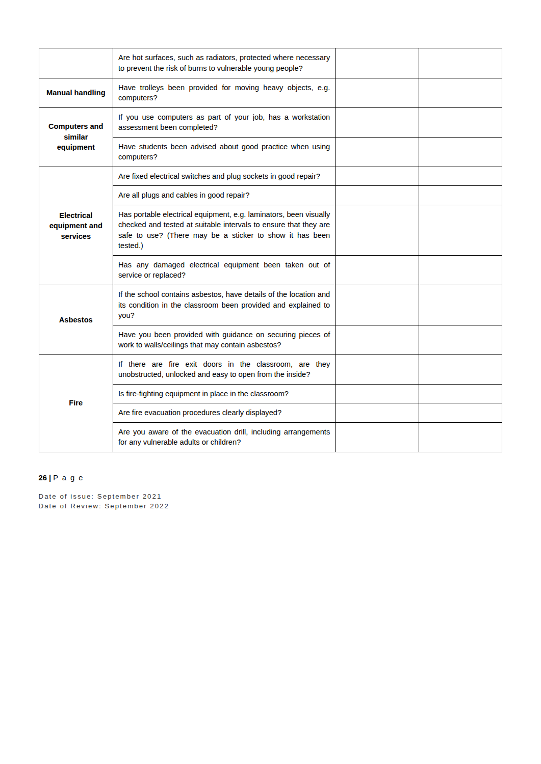| | Are hot surfaces, such as radiators, protected where necessary to prevent the risk of burns to vulnerable young people? | | |
| Manual handling | Have trolleys been provided for moving heavy objects, e.g. computers? | | |
| Computers and similar equipment | If you use computers as part of your job, has a workstation assessment been completed? | | |
| Have students been advised about good practice when using computers? | | |
| Electrical equipment and services | Are fixed electrical switches and plug sockets in good repair? | | |
| Are all plugs and cables in good repair? | | |
| Has portable electrical equipment, e.g. laminators, been visually checked and tested at suitable intervals to ensure that they are safe to use? (There may be a sticker to show it has been tested.) | | |
| Has any damaged electrical equipment been taken out of service or replaced? | | |
| Asbestos | If the school contains asbestos, have details of the location and its condition in the classroom been provided and explained to you? | | |
| Have you been provided with guidance on securing pieces of work to walls/ceilings that may contain asbestos? | | |
| Fire | If there are fire exit doors in the classroom, are they unobstructed, unlocked and easy to open from the inside? | | |
| Is fire-fighting equipment in place in the classroom? | | |
| Are fire evacuation procedures clearly displayed? | | |
| Are you aware of the evacuation drill, including arrangements for any vulnerable adults or children? | | |
26 | P a g e
Date of issue: September 2021
Date of Review: September 2022